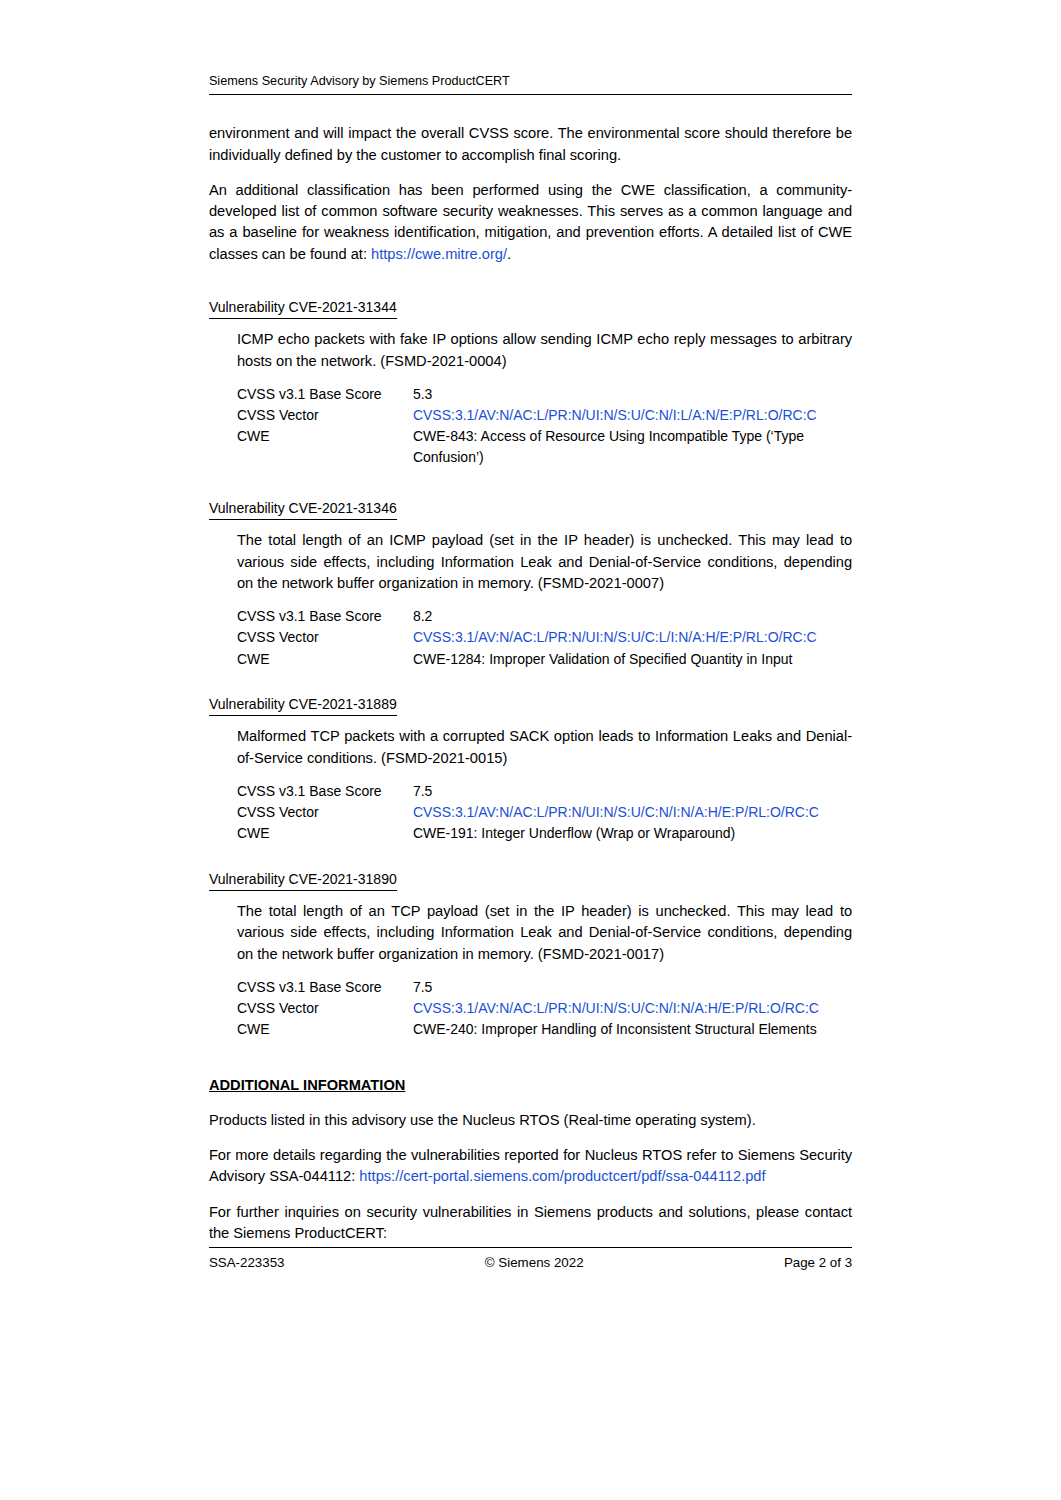Siemens Security Advisory by Siemens ProductCERT
environment and will impact the overall CVSS score. The environmental score should therefore be individually defined by the customer to accomplish final scoring.
An additional classification has been performed using the CWE classification, a community-developed list of common software security weaknesses. This serves as a common language and as a baseline for weakness identification, mitigation, and prevention efforts. A detailed list of CWE classes can be found at: https://cwe.mitre.org/.
Vulnerability CVE-2021-31344
ICMP echo packets with fake IP options allow sending ICMP echo reply messages to arbitrary hosts on the network. (FSMD-2021-0004)
| CVSS v3.1 Base Score | 5.3 |
| CVSS Vector | CVSS:3.1/AV:N/AC:L/PR:N/UI:N/S:U/C:N/I:L/A:N/E:P/RL:O/RC:C |
| CWE | CWE-843: Access of Resource Using Incompatible Type (‘Type Confusion’) |
Vulnerability CVE-2021-31346
The total length of an ICMP payload (set in the IP header) is unchecked. This may lead to various side effects, including Information Leak and Denial-of-Service conditions, depending on the network buffer organization in memory. (FSMD-2021-0007)
| CVSS v3.1 Base Score | 8.2 |
| CVSS Vector | CVSS:3.1/AV:N/AC:L/PR:N/UI:N/S:U/C:L/I:N/A:H/E:P/RL:O/RC:C |
| CWE | CWE-1284: Improper Validation of Specified Quantity in Input |
Vulnerability CVE-2021-31889
Malformed TCP packets with a corrupted SACK option leads to Information Leaks and Denial-of-Service conditions. (FSMD-2021-0015)
| CVSS v3.1 Base Score | 7.5 |
| CVSS Vector | CVSS:3.1/AV:N/AC:L/PR:N/UI:N/S:U/C:N/I:N/A:H/E:P/RL:O/RC:C |
| CWE | CWE-191: Integer Underflow (Wrap or Wraparound) |
Vulnerability CVE-2021-31890
The total length of an TCP payload (set in the IP header) is unchecked. This may lead to various side effects, including Information Leak and Denial-of-Service conditions, depending on the network buffer organization in memory. (FSMD-2021-0017)
| CVSS v3.1 Base Score | 7.5 |
| CVSS Vector | CVSS:3.1/AV:N/AC:L/PR:N/UI:N/S:U/C:N/I:N/A:H/E:P/RL:O/RC:C |
| CWE | CWE-240: Improper Handling of Inconsistent Structural Elements |
ADDITIONAL INFORMATION
Products listed in this advisory use the Nucleus RTOS (Real-time operating system).
For more details regarding the vulnerabilities reported for Nucleus RTOS refer to Siemens Security Advisory SSA-044112: https://cert-portal.siemens.com/productcert/pdf/ssa-044112.pdf
For further inquiries on security vulnerabilities in Siemens products and solutions, please contact the Siemens ProductCERT:
SSA-223353 © Siemens 2022 Page 2 of 3